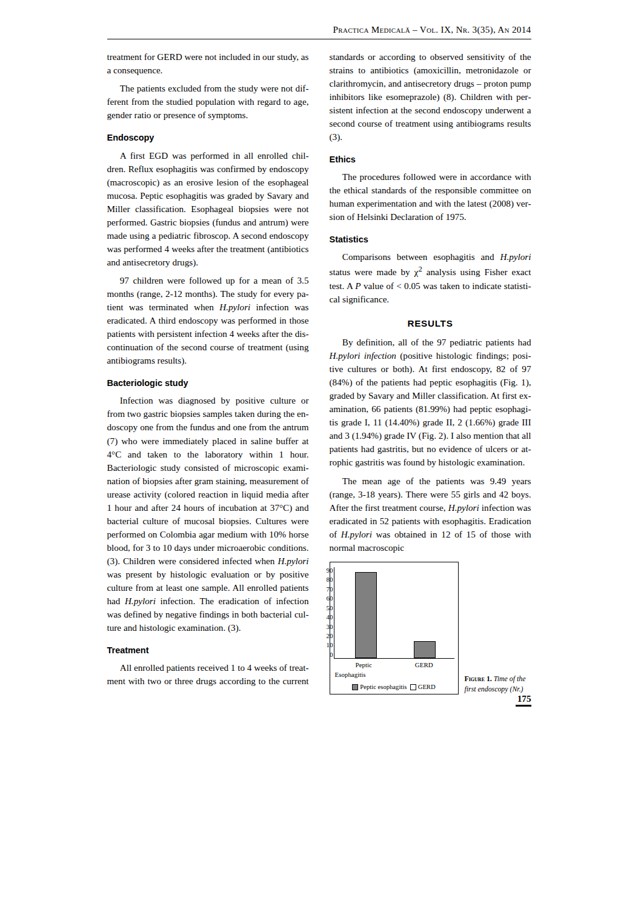Practica Medicală – Vol. IX, Nr. 3(35), An 2014
treatment for GERD were not included in our study, as a consequence.
The patients excluded from the study were not different from the studied population with regard to age, gender ratio or presence of symptoms.
Endoscopy
A first EGD was performed in all enrolled children. Reflux esophagitis was confirmed by endoscopy (macroscopic) as an erosive lesion of the esophageal mucosa. Peptic esophagitis was graded by Savary and Miller classification. Esophageal biopsies were not performed. Gastric biopsies (fundus and antrum) were made using a pediatric fibroscop. A second endoscopy was performed 4 weeks after the treatment (antibiotics and antisecretory drugs).
97 children were followed up for a mean of 3.5 months (range, 2-12 months). The study for every patient was terminated when H.pylori infection was eradicated. A third endoscopy was performed in those patients with persistent infection 4 weeks after the discontinuation of the second course of treatment (using antibiograms results).
Bacteriologic study
Infection was diagnosed by positive culture or from two gastric biopsies samples taken during the endoscopy one from the fundus and one from the antrum (7) who were immediately placed in saline buffer at 4°C and taken to the laboratory within 1 hour. Bacteriologic study consisted of microscopic examination of biopsies after gram staining, measurement of urease activity (colored reaction in liquid media after 1 hour and after 24 hours of incubation at 37°C) and bacterial culture of mucosal biopsies. Cultures were performed on Colombia agar medium with 10% horse blood, for 3 to 10 days under microaerobic conditions. (3). Children were considered infected when H.pylori was present by histologic evaluation or by positive culture from at least one sample. All enrolled patients had H.pylori infection. The eradication of infection was defined by negative findings in both bacterial culture and histologic examination. (3).
Treatment
All enrolled patients received 1 to 4 weeks of treatment with two or three drugs according to the current standards or according to observed sensitivity of the strains to antibiotics (amoxicillin, metronidazole or clarithromycin, and antisecretory drugs – proton pump inhibitors like esomeprazole) (8). Children with persistent infection at the second endoscopy underwent a second course of treatment using antibiograms results (3).
Ethics
The procedures followed were in accordance with the ethical standards of the responsible committee on human experimentation and with the latest (2008) version of Helsinki Declaration of 1975.
Statistics
Comparisons between esophagitis and H.pylori status were made by χ2 analysis using Fisher exact test. A P value of < 0.05 was taken to indicate statistical significance.
RESULTS
By definition, all of the 97 pediatric patients had H.pylori infection (positive histologic findings; positive cultures or both). At first endoscopy, 82 of 97 (84%) of the patients had peptic esophagitis (Fig. 1), graded by Savary and Miller classification. At first examination, 66 patients (81.99%) had peptic esophagitis grade I, 11 (14.40%) grade II, 2 (1.66%) grade III and 3 (1.94%) grade IV (Fig. 2). I also mention that all patients had gastritis, but no evidence of ulcers or atrophic gastritis was found by histologic examination.
The mean age of the patients was 9.49 years (range, 3-18 years). There were 55 girls and 42 boys. After the first treatment course, H.pylori infection was eradicated in 52 patients with esophagitis. Eradication of H.pylori was obtained in 12 of 15 of those with normal macroscopic
90 80 70 60 50 40 30 20 10 0
Peptic GERD
Esophagitis
Peptic esophagitis GERD
Figure 1. Time of the first endoscopy (Nr.)
175